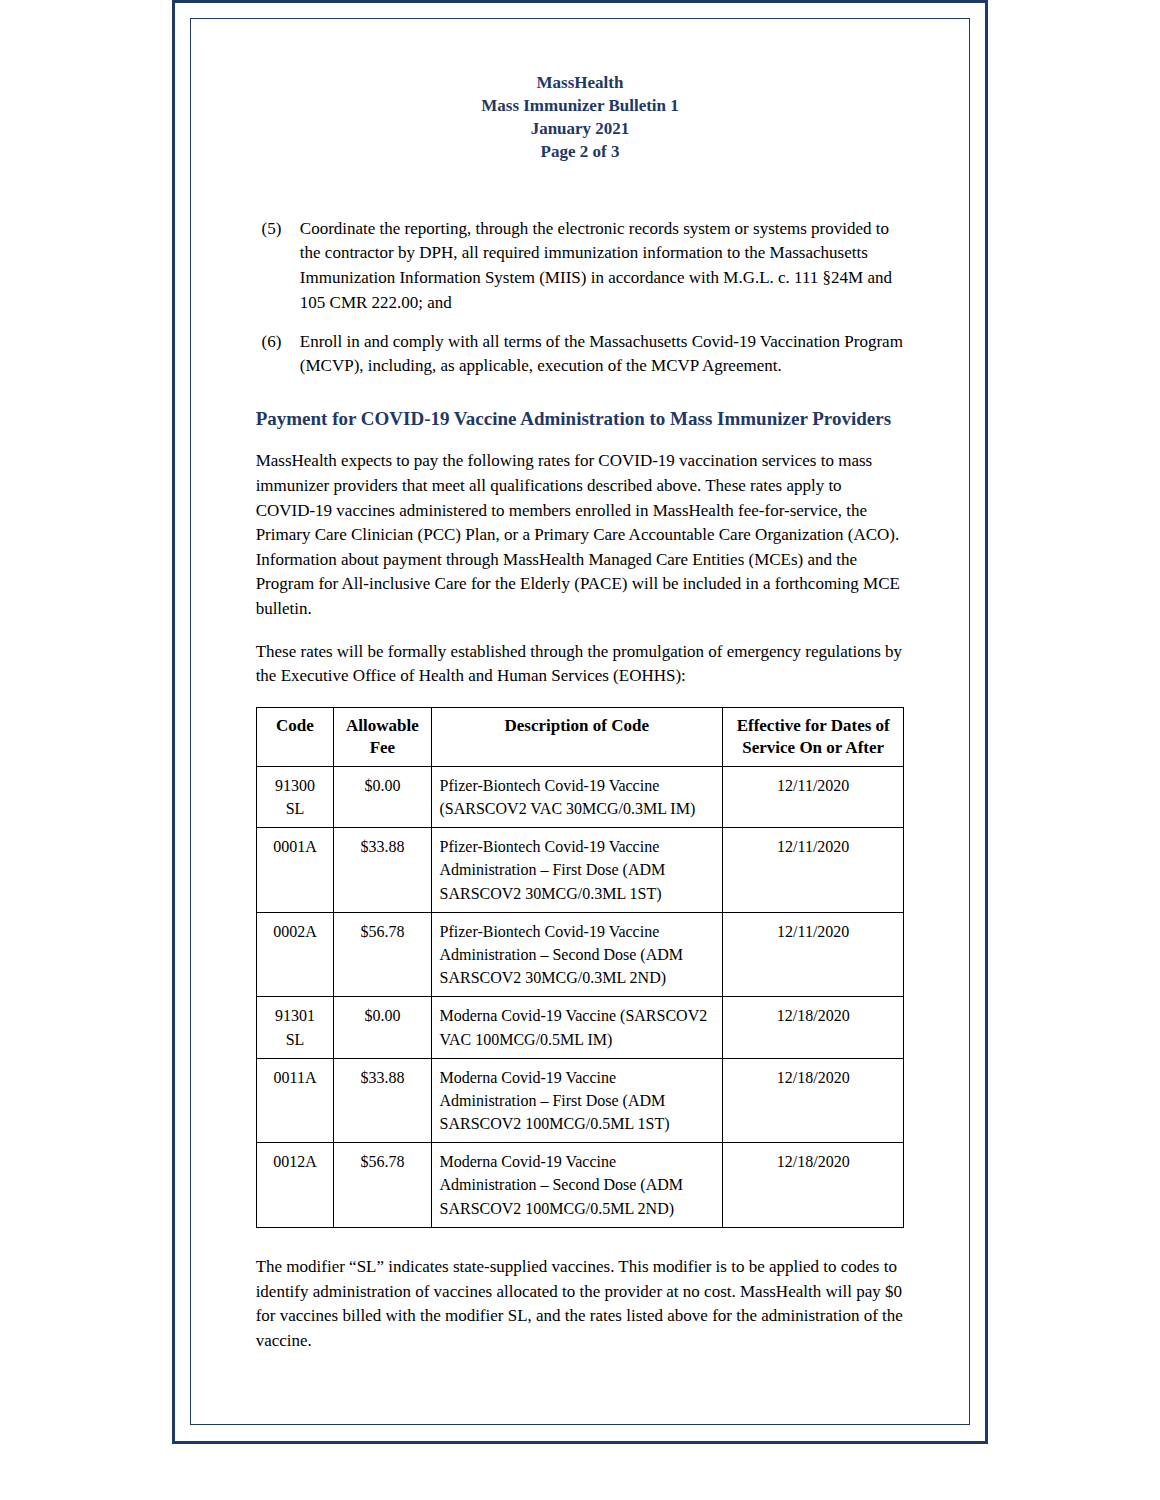MassHealth
Mass Immunizer Bulletin 1
January 2021
Page 2 of 3
(5) Coordinate the reporting, through the electronic records system or systems provided to the contractor by DPH, all required immunization information to the Massachusetts Immunization Information System (MIIS) in accordance with M.G.L. c. 111 §24M and 105 CMR 222.00; and
(6) Enroll in and comply with all terms of the Massachusetts Covid-19 Vaccination Program (MCVP), including, as applicable, execution of the MCVP Agreement.
Payment for COVID-19 Vaccine Administration to Mass Immunizer Providers
MassHealth expects to pay the following rates for COVID-19 vaccination services to mass immunizer providers that meet all qualifications described above. These rates apply to COVID-19 vaccines administered to members enrolled in MassHealth fee-for-service, the Primary Care Clinician (PCC) Plan, or a Primary Care Accountable Care Organization (ACO). Information about payment through MassHealth Managed Care Entities (MCEs) and the Program for All-inclusive Care for the Elderly (PACE) will be included in a forthcoming MCE bulletin.
These rates will be formally established through the promulgation of emergency regulations by the Executive Office of Health and Human Services (EOHHS):
| Code | Allowable Fee | Description of Code | Effective for Dates of Service On or After |
| --- | --- | --- | --- |
| 91300 SL | $0.00 | Pfizer-Biontech Covid-19 Vaccine (SARSCOV2 VAC 30MCG/0.3ML IM) | 12/11/2020 |
| 0001A | $33.88 | Pfizer-Biontech Covid-19 Vaccine Administration – First Dose (ADM SARSCOV2 30MCG/0.3ML 1ST) | 12/11/2020 |
| 0002A | $56.78 | Pfizer-Biontech Covid-19 Vaccine Administration – Second Dose (ADM SARSCOV2 30MCG/0.3ML 2ND) | 12/11/2020 |
| 91301 SL | $0.00 | Moderna Covid-19 Vaccine (SARSCOV2 VAC 100MCG/0.5ML IM) | 12/18/2020 |
| 0011A | $33.88 | Moderna Covid-19 Vaccine Administration – First Dose (ADM SARSCOV2 100MCG/0.5ML 1ST) | 12/18/2020 |
| 0012A | $56.78 | Moderna Covid-19 Vaccine Administration – Second Dose (ADM SARSCOV2 100MCG/0.5ML 2ND) | 12/18/2020 |
The modifier “SL” indicates state-supplied vaccines. This modifier is to be applied to codes to identify administration of vaccines allocated to the provider at no cost. MassHealth will pay $0 for vaccines billed with the modifier SL, and the rates listed above for the administration of the vaccine.